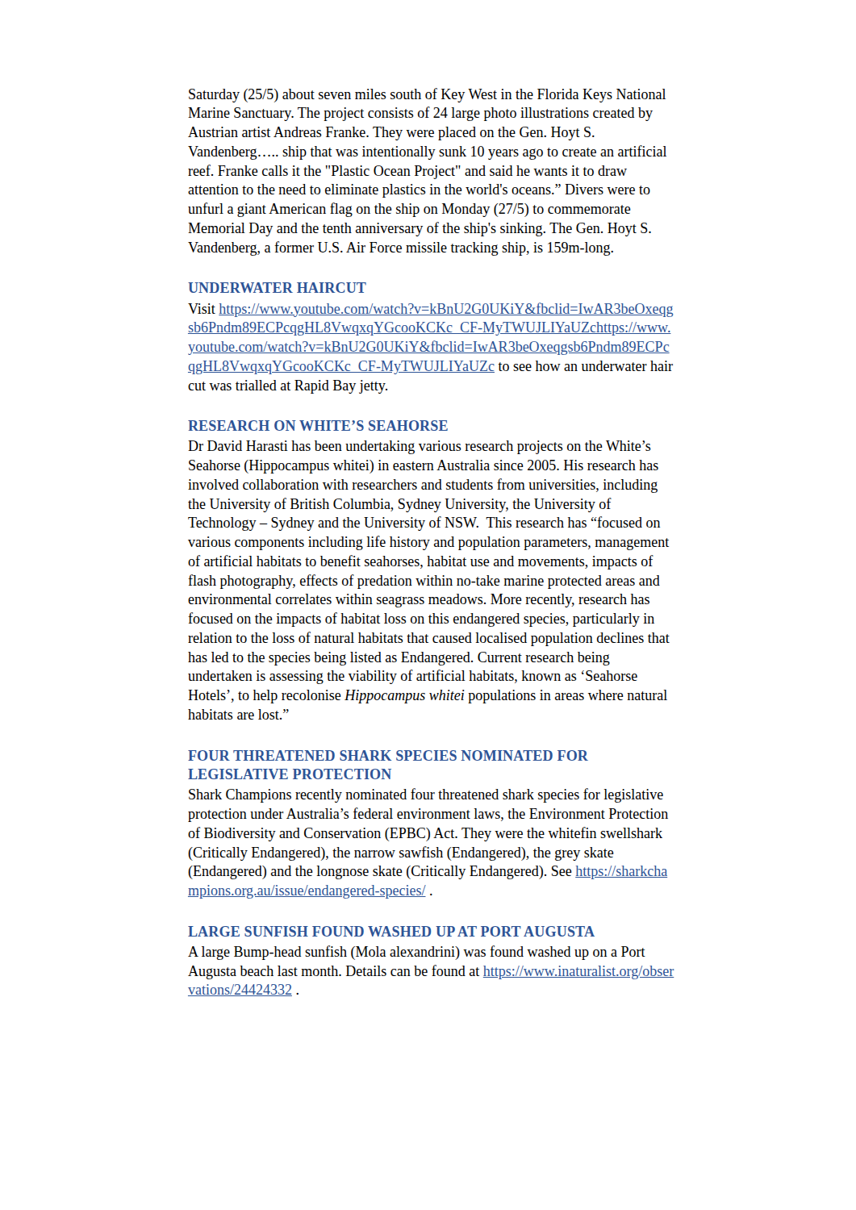Saturday (25/5) about seven miles south of Key West in the Florida Keys National Marine Sanctuary. The project consists of 24 large photo illustrations created by Austrian artist Andreas Franke. They were placed on the Gen. Hoyt S. Vandenberg….. ship that was intentionally sunk 10 years ago to create an artificial reef. Franke calls it the "Plastic Ocean Project" and said he wants it to draw attention to the need to eliminate plastics in the world's oceans.” Divers were to unfurl a giant American flag on the ship on Monday (27/5) to commemorate Memorial Day and the tenth anniversary of the ship's sinking. The Gen. Hoyt S. Vandenberg, a former U.S. Air Force missile tracking ship, is 159m-long.
UNDERWATER HAIRCUT
Visit https://www.youtube.com/watch?v=kBnU2G0UKiY&fbclid=IwAR3beOxeqgsb6Pndm89ECPcqgHL8VwqxqYGcooKCKc_CF-MyTWUJLIYaUZchttps://www.youtube.com/watch?v=kBnU2G0UKiY&fbclid=IwAR3beOxeqgsb6Pndm89ECPcqgHL8VwqxqYGcooKCKc_CF-MyTWUJLIYaUZc to see how an underwater haircut was trialled at Rapid Bay jetty.
RESEARCH ON WHITE’S SEAHORSE
Dr David Harasti has been undertaking various research projects on the White’s Seahorse (Hippocampus whitei) in eastern Australia since 2005. His research has involved collaboration with researchers and students from universities, including the University of British Columbia, Sydney University, the University of Technology – Sydney and the University of NSW. This research has “focused on various components including life history and population parameters, management of artificial habitats to benefit seahorses, habitat use and movements, impacts of flash photography, effects of predation within no-take marine protected areas and environmental correlates within seagrass meadows. More recently, research has focused on the impacts of habitat loss on this endangered species, particularly in relation to the loss of natural habitats that caused localised population declines that has led to the species being listed as Endangered. Current research being undertaken is assessing the viability of artificial habitats, known as ‘Seahorse Hotels’, to help recolonise Hippocampus whitei populations in areas where natural habitats are lost.”
FOUR THREATENED SHARK SPECIES NOMINATED FOR LEGISLATIVE PROTECTION
Shark Champions recently nominated four threatened shark species for legislative protection under Australia’s federal environment laws, the Environment Protection of Biodiversity and Conservation (EPBC) Act. They were the whitefin swellshark (Critically Endangered), the narrow sawfish (Endangered), the grey skate (Endangered) and the longnose skate (Critically Endangered). See https://sharkchampions.org.au/issue/endangered-species/ .
LARGE SUNFISH FOUND WASHED UP AT PORT AUGUSTA
A large Bump-head sunfish (Mola alexandrini) was found washed up on a Port Augusta beach last month. Details can be found at https://www.inaturalist.org/observations/24424332 .